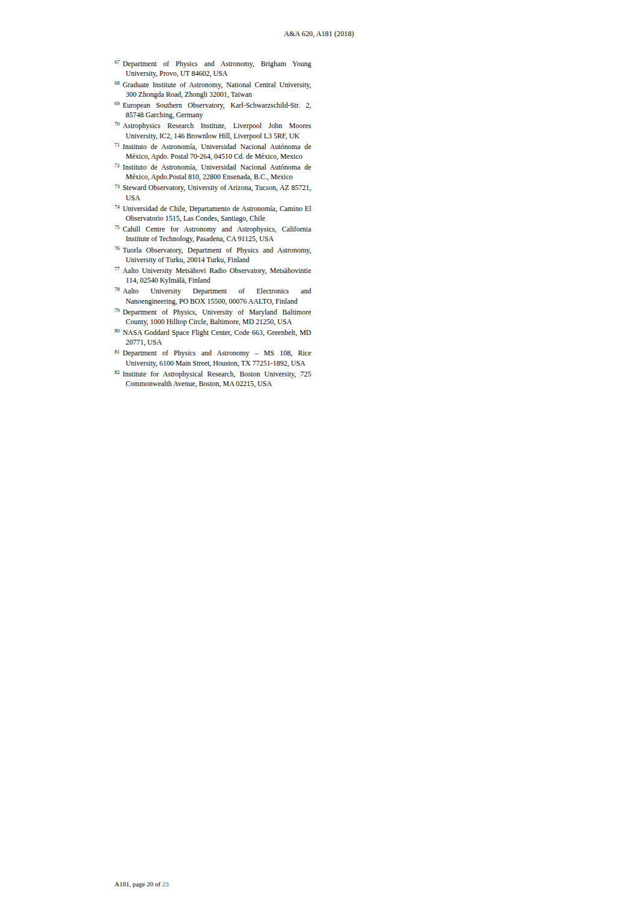A&A 620, A181 (2018)
67 Department of Physics and Astronomy, Brigham Young University, Provo, UT 84602, USA
68 Graduate Institute of Astronomy, National Central University, 300 Zhongda Road, Zhongli 32001, Taiwan
69 European Southern Observatory, Karl-Schwarzschild-Str. 2, 85748 Garching, Germany
70 Astrophysics Research Institute, Liverpool John Moores University, IC2, 146 Brownlow Hill, Liverpool L3 5RF, UK
71 Instituto de Astronomía, Universidad Nacional Autónoma de México, Apdo. Postal 70-264, 04510 Cd. de México, Mexico
72 Instituto de Astronomía, Universidad Nacional Autónoma de México, Apdo.Postal 810, 22800 Ensenada, B.C., Mexico
73 Steward Observatory, University of Arizona, Tucson, AZ 85721, USA
74 Universidad de Chile, Departamento de Astronomía, Camino El Observatorio 1515, Las Condes, Santiago, Chile
75 Cahill Centre for Astronomy and Astrophysics, California Institute of Technology, Pasadena, CA 91125, USA
76 Tuorla Observatory, Department of Physics and Astronomy, University of Turku, 20014 Turku, Finland
77 Aalto University Metsähovi Radio Observatory, Metsähovintie 114, 02540 Kylmälä, Finland
78 Aalto University Department of Electronics and Nanoengineering, PO BOX 15500, 00076 AALTO, Finland
79 Department of Physics, University of Maryland Baltimore County, 1000 Hilltop Circle, Baltimore, MD 21250, USA
80 NASA Goddard Space Flight Center, Code 663, Greenbelt, MD 20771, USA
81 Department of Physics and Astronomy – MS 108, Rice University, 6100 Main Street, Houston, TX 77251-1892, USA
82 Institute for Astrophysical Research, Boston University, 725 Commonwealth Avenue, Boston, MA 02215, USA
A181, page 20 of 23